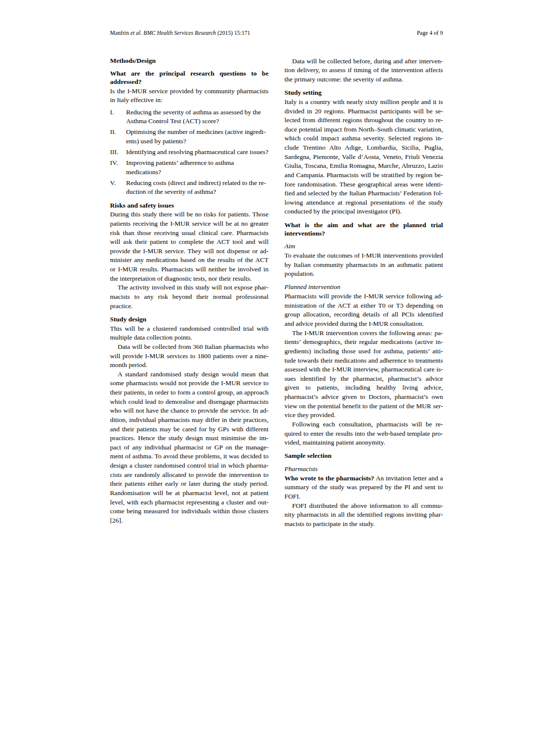Manfrin et al. BMC Health Services Research (2015) 15:171
Page 4 of 9
Methods/Design
What are the principal research questions to be addressed?
Is the I-MUR service provided by community pharmacists in Italy effective in:
Reducing the severity of asthma as assessed by the Asthma Control Test (ACT) score?
Optimising the number of medicines (active ingredients) used by patients?
Identifying and resolving pharmaceutical care issues?
Improving patients’ adherence to asthma medications?
Reducing costs (direct and indirect) related to the reduction of the severity of asthma?
Risks and safety issues
During this study there will be no risks for patients. Those patients receiving the I-MUR service will be at no greater risk than those receiving usual clinical care. Pharmacists will ask their patient to complete the ACT tool and will provide the I-MUR service. They will not dispense or administer any medications based on the results of the ACT or I-MUR results. Pharmacists will neither be involved in the interpretation of diagnostic tests, nor their results.
The activity involved in this study will not expose pharmacists to any risk beyond their normal professional practice.
Study design
This will be a clustered randomised controlled trial with multiple data collection points.
Data will be collected from 360 Italian pharmacists who will provide I-MUR services to 1800 patients over a nine-month period.
A standard randomised study design would mean that some pharmacists would not provide the I-MUR service to their patients, in order to form a control group, an approach which could lead to demoralise and disengage pharmacists who will not have the chance to provide the service. In addition, individual pharmacists may differ in their practices, and their patients may be cared for by GPs with different practices. Hence the study design must minimise the impact of any individual pharmacist or GP on the management of asthma. To avoid these problems, it was decided to design a cluster randomised control trial in which pharmacists are randomly allocated to provide the intervention to their patients either early or later during the study period. Randomisation will be at pharmacist level, not at patient level, with each pharmacist representing a cluster and outcome being measured for individuals within those clusters [26].
Data will be collected before, during and after intervention delivery, to assess if timing of the intervention affects the primary outcome: the severity of asthma.
Study setting
Italy is a country with nearly sixty million people and it is divided in 20 regions. Pharmacist participants will be selected from different regions throughout the country to reduce potential impact from North–South climatic variation, which could impact asthma severity. Selected regions include Trentino Alto Adige, Lombardia, Sicilia, Puglia, Sardegna, Piemonte, Valle d’Aosta, Veneto, Friuli Venezia Giulia, Toscana, Emilia Romagna, Marche, Abruzzo, Lazio and Campania. Pharmacists will be stratified by region before randomisation. These geographical areas were identified and selected by the Italian Pharmacists’ Federation following attendance at regional presentations of the study conducted by the principal investigator (PI).
What is the aim and what are the planned trial interventions?
Aim
To evaluate the outcomes of I-MUR interventions provided by Italian community pharmacists in an asthmatic patient population.
Planned intervention
Pharmacists will provide the I-MUR service following administration of the ACT at either T0 or T3 depending on group allocation, recording details of all PCIs identified and advice provided during the I-MUR consultation.
The I-MUR intervention covers the following areas: patients’ demographics, their regular medications (active ingredients) including those used for asthma, patients’ attitude towards their medications and adherence to treatments assessed with the I-MUR interview, pharmaceutical care issues identified by the pharmacist, pharmacist’s advice given to patients, including healthy living advice, pharmacist’s advice given to Doctors, pharmacist’s own view on the potential benefit to the patient of the MUR service they provided.
Following each consultation, pharmacists will be required to enter the results into the web-based template provided, maintaining patient anonymity.
Sample selection
Pharmacists
Who wrote to the pharmacists? An invitation letter and a summary of the study was prepared by the PI and sent to FOFI.
FOFI distributed the above information to all community pharmacists in all the identified regions inviting pharmacists to participate in the study.